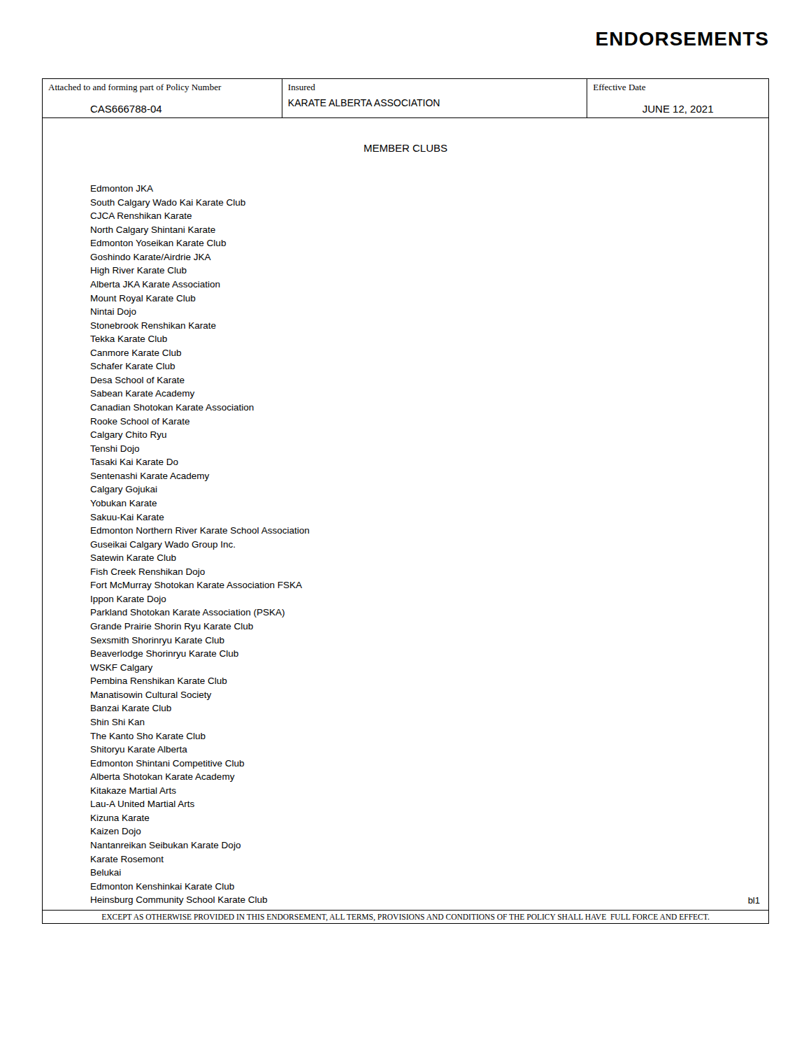ENDORSEMENTS
| Attached to and forming part of Policy Number CAS666788-04 | Insured KARATE ALBERTA ASSOCIATION | Effective Date JUNE 12, 2021 |
| MEMBER CLUBS Edmonton JKA South Calgary Wado Kai Karate Club CJCA Renshikan Karate North Calgary Shintani Karate Edmonton Yoseikan Karate Club Goshindo Karate/Airdrie JKA High River Karate Club Alberta JKA Karate Association Mount Royal Karate Club Nintai Dojo Stonebrook Renshikan Karate Tekka Karate Club Canmore Karate Club Schafer Karate Club Desa School of Karate Sabean Karate Academy Canadian Shotokan Karate Association Rooke School of Karate Calgary Chito Ryu Tenshi Dojo Tasaki Kai Karate Do Sentenashi Karate Academy Calgary Gojukai Yobukan Karate Sakuu-Kai Karate Edmonton Northern River Karate School Association Guseikai Calgary Wado Group Inc. Satewin Karate Club Fish Creek Renshikan Dojo Fort McMurray Shotokan Karate Association FSKA Ippon Karate Dojo Parkland Shotokan Karate Association (PSKA) Grande Prairie Shorin Ryu Karate Club Sexsmith Shorinryu Karate Club Beaverlodge Shorinryu Karate Club WSKF Calgary Pembina Renshikan Karate Club Manatisowin Cultural Society Banzai Karate Club Shin Shi Kan The Kanto Sho Karate Club Shitoryu Karate Alberta Edmonton Shintani Competitive Club Alberta Shotokan Karate Academy Kitakaze Martial Arts Lau-A United Martial Arts Kizuna Karate Kaizen Dojo Nantanreikan Seibukan Karate Dojo Karate Rosemont Belukai Edmonton Kenshinkai Karate Club Heinsburg Community School Karate Club bl1 |
EXCEPT AS OTHERWISE PROVIDED IN THIS ENDORSEMENT, ALL TERMS, PROVISIONS AND CONDITIONS OF THE POLICY SHALL HAVE FULL FORCE AND EFFECT.